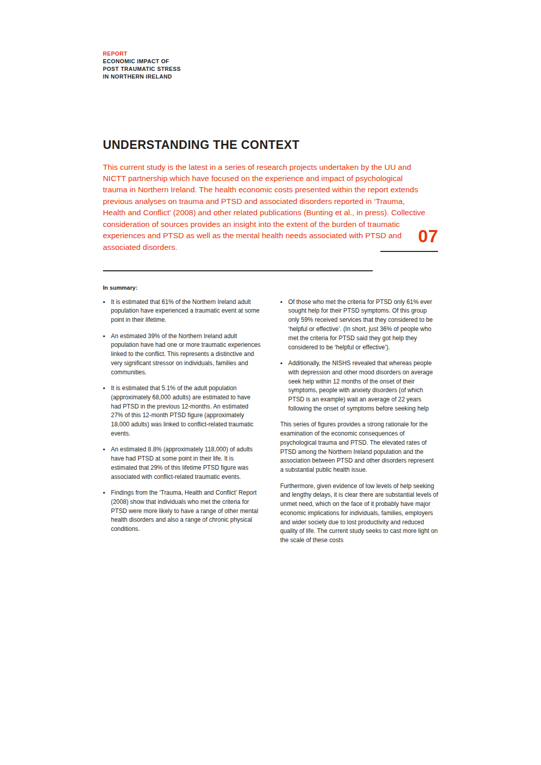REPORT
ECONOMIC IMPACT OF
POST TRAUMATIC STRESS
IN NORTHERN IRELAND
Understanding the Context
This current study is the latest in a series of research projects undertaken by the UU and NICTT partnership which have focused on the experience and impact of psychological trauma in Northern Ireland. The health economic costs presented within the report extends previous analyses on trauma and PTSD and associated disorders reported in ‘Trauma, Health and Conflict’ (2008) and other related publications (Bunting et al., in press). Collective consideration of sources provides an insight into the extent of the burden of traumatic experiences and PTSD as well as the mental health needs associated with PTSD and associated disorders.
07
In summary:
It is estimated that 61% of the Northern Ireland adult population have experienced a traumatic event at some point in their lifetime.
An estimated 39% of the Northern Ireland adult population have had one or more traumatic experiences linked to the conflict. This represents a distinctive and very significant stressor on individuals, families and communities.
It is estimated that 5.1% of the adult population (approximately 68,000 adults) are estimated to have had PTSD in the previous 12-months. An estimated 27% of this 12-month PTSD figure (approximately 18,000 adults) was linked to conflict-related traumatic events.
An estimated 8.8% (approximately 118,000) of adults have had PTSD at some point in their life. It is estimated that 29% of this lifetime PTSD figure was associated with conflict-related traumatic events.
Findings from the ‘Trauma, Health and Conflict’ Report (2008) show that individuals who met the criteria for PTSD were more likely to have a range of other mental health disorders and also a range of chronic physical conditions.
Of those who met the criteria for PTSD only 61% ever sought help for their PTSD symptoms. Of this group only 59% received services that they considered to be ‘helpful or effective’. (In short, just 36% of people who met the criteria for PTSD said they got help they considered to be ‘helpful or effective’).
Additionally, the NISHS revealed that whereas people with depression and other mood disorders on average seek help within 12 months of the onset of their symptoms, people with anxiety disorders (of which PTSD is an example) wait an average of 22 years following the onset of symptoms before seeking help
This series of figures provides a strong rationale for the examination of the economic consequences of psychological trauma and PTSD. The elevated rates of PTSD among the Northern Ireland population and the association between PTSD and other disorders represent a substantial public health issue.
Furthermore, given evidence of low levels of help seeking and lengthy delays, it is clear there are substantial levels of unmet need, which on the face of it probably have major economic implications for individuals, families, employers and wider society due to lost productivity and reduced quality of life. The current study seeks to cast more light on the scale of these costs